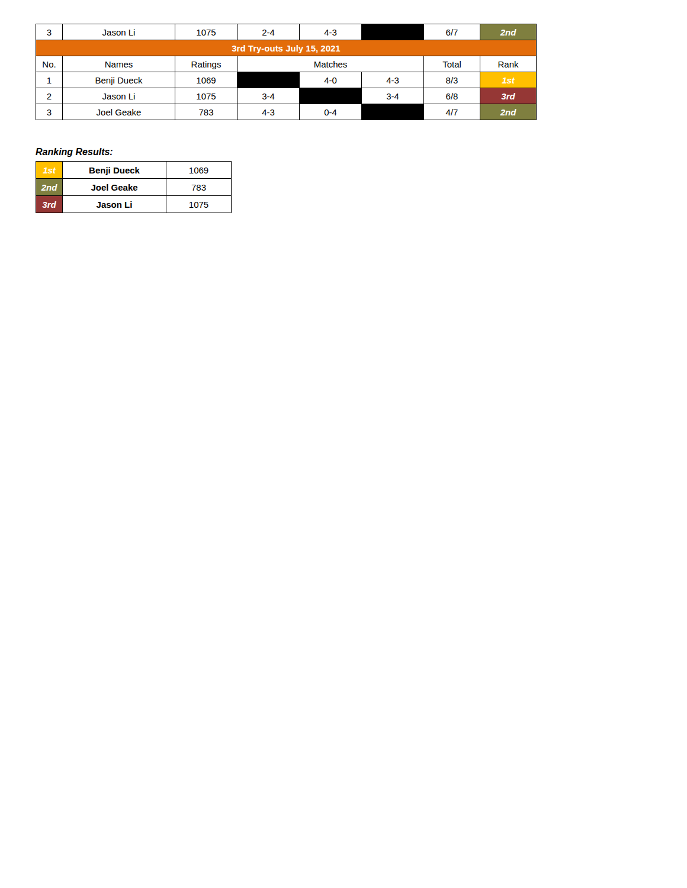| 3 | Jason Li | 1075 | 2-4 | 4-3 | | 6/7 | 2nd |
| 3rd Try-outs July 15, 2021 |
| No. | Names | Ratings | Matches | Total | Rank |
| 1 | Benji Dueck | 1069 | | 4-0 | 4-3 | 8/3 | 1st |
| 2 | Jason Li | 1075 | 3-4 | | 3-4 | 6/8 | 3rd |
| 3 | Joel Geake | 783 | 4-3 | 0-4 | | 4/7 | 2nd |
Ranking Results:
| 1st | Benji Dueck | 1069 |
| 2nd | Joel Geake | 783 |
| 3rd | Jason Li | 1075 |